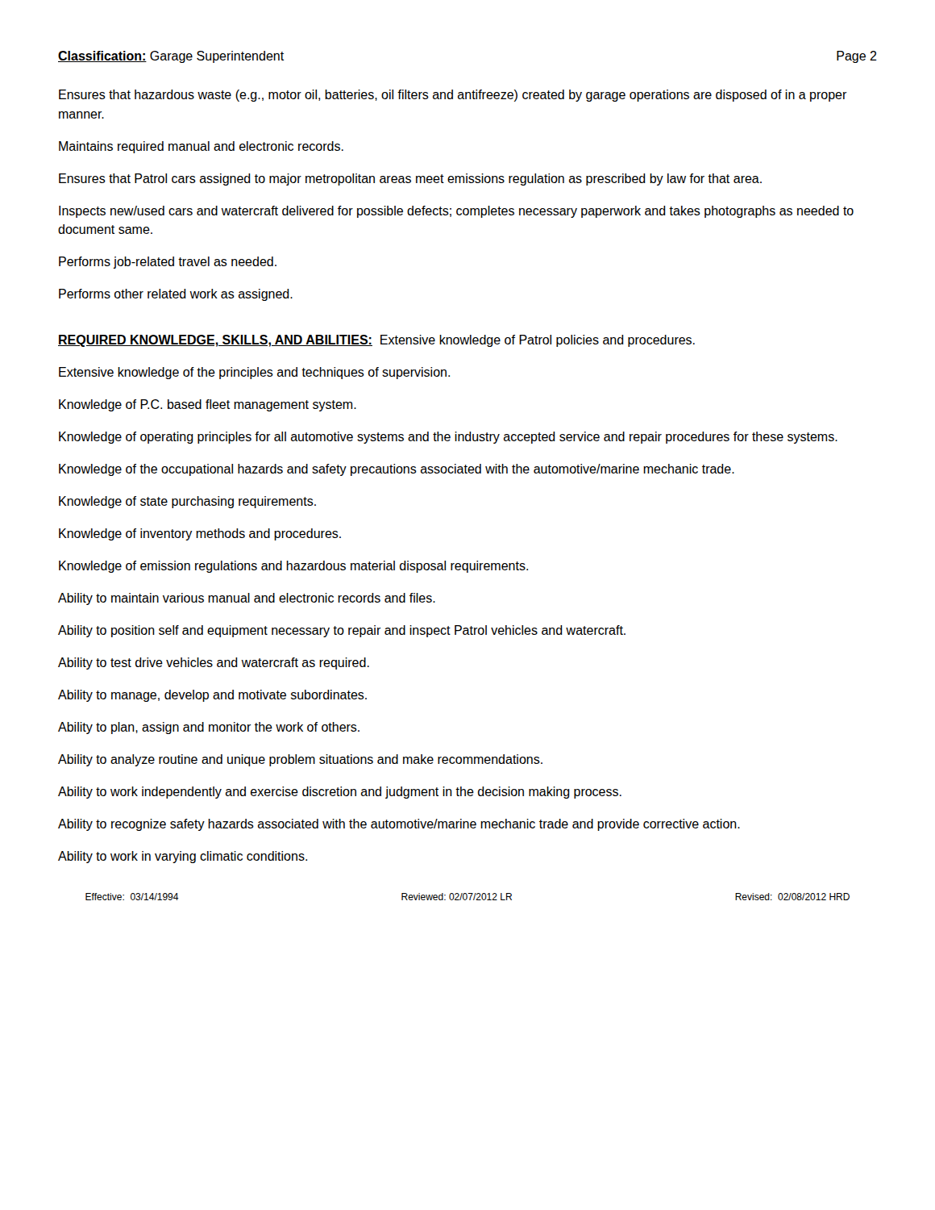Classification: Garage Superintendent
Page 2
Ensures that hazardous waste (e.g., motor oil, batteries, oil filters and antifreeze) created by garage operations are disposed of in a proper manner.
Maintains required manual and electronic records.
Ensures that Patrol cars assigned to major metropolitan areas meet emissions regulation as prescribed by law for that area.
Inspects new/used cars and watercraft delivered for possible defects; completes necessary paperwork and takes photographs as needed to document same.
Performs job-related travel as needed.
Performs other related work as assigned.
REQUIRED KNOWLEDGE, SKILLS, AND ABILITIES: Extensive knowledge of Patrol policies and procedures.
Extensive knowledge of the principles and techniques of supervision.
Knowledge of P.C. based fleet management system.
Knowledge of operating principles for all automotive systems and the industry accepted service and repair procedures for these systems.
Knowledge of the occupational hazards and safety precautions associated with the automotive/marine mechanic trade.
Knowledge of state purchasing requirements.
Knowledge of inventory methods and procedures.
Knowledge of emission regulations and hazardous material disposal requirements.
Ability to maintain various manual and electronic records and files.
Ability to position self and equipment necessary to repair and inspect Patrol vehicles and watercraft.
Ability to test drive vehicles and watercraft as required.
Ability to manage, develop and motivate subordinates.
Ability to plan, assign and monitor the work of others.
Ability to analyze routine and unique problem situations and make recommendations.
Ability to work independently and exercise discretion and judgment in the decision making process.
Ability to recognize safety hazards associated with the automotive/marine mechanic trade and provide corrective action.
Ability to work in varying climatic conditions.
Effective: 03/14/1994 Reviewed: 02/07/2012 LR Revised: 02/08/2012 HRD